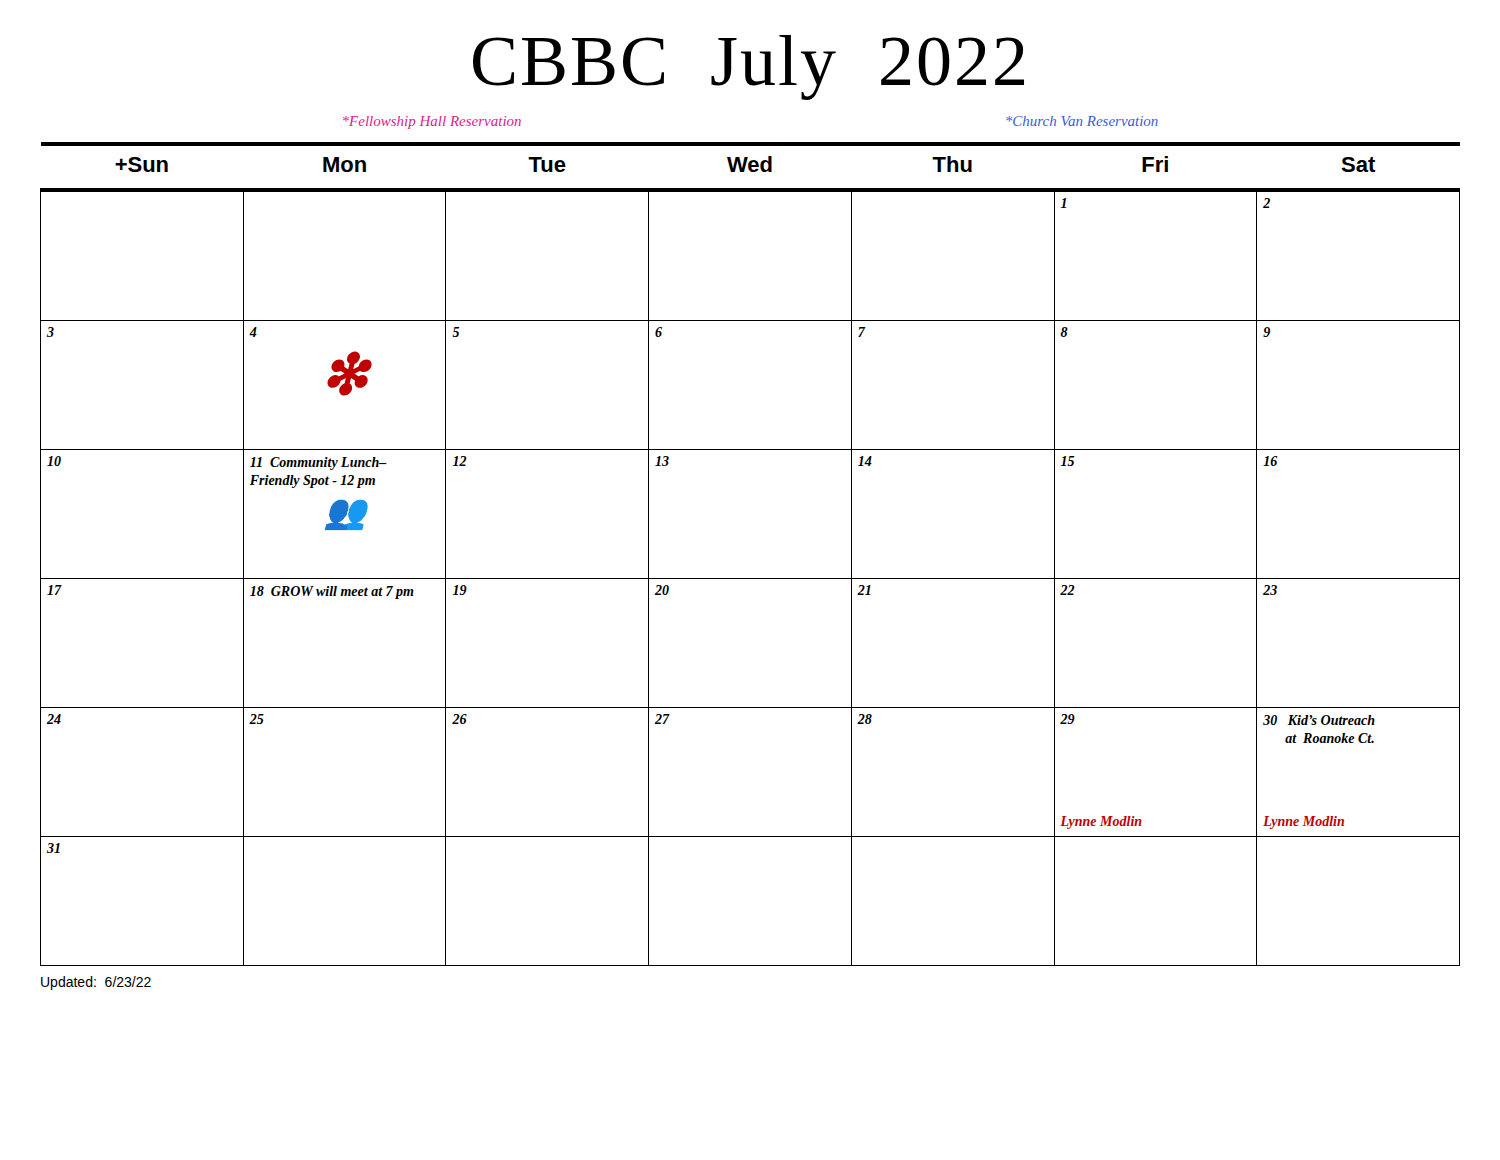CBBC July 2022
*Fellowship Hall Reservation *Church Van Reservation
| +Sun | Mon | Tue | Wed | Thu | Fri | Sat |
| --- | --- | --- | --- | --- | --- | --- |
| | | | | | 1 | 2 |
| 3 | 4 ❇ | 5 | 6 | 7 | 8 | 9 |
| 10 | 11 Community Lunch– Friendly Spot - 12 pm 👥 | 12 | 13 | 14 | 15 | 16 |
| 17 | 18 GROW will meet at 7 pm | 19 | 20 | 21 | 22 | 23 |
| 24 | 25 | 26 | 27 | 28 | 29 Lynne Modlin | 30 Kid’s Outreach at Roanoke Ct. Lynne Modlin |
| 31 | | | | | | |
Updated: 6/23/22